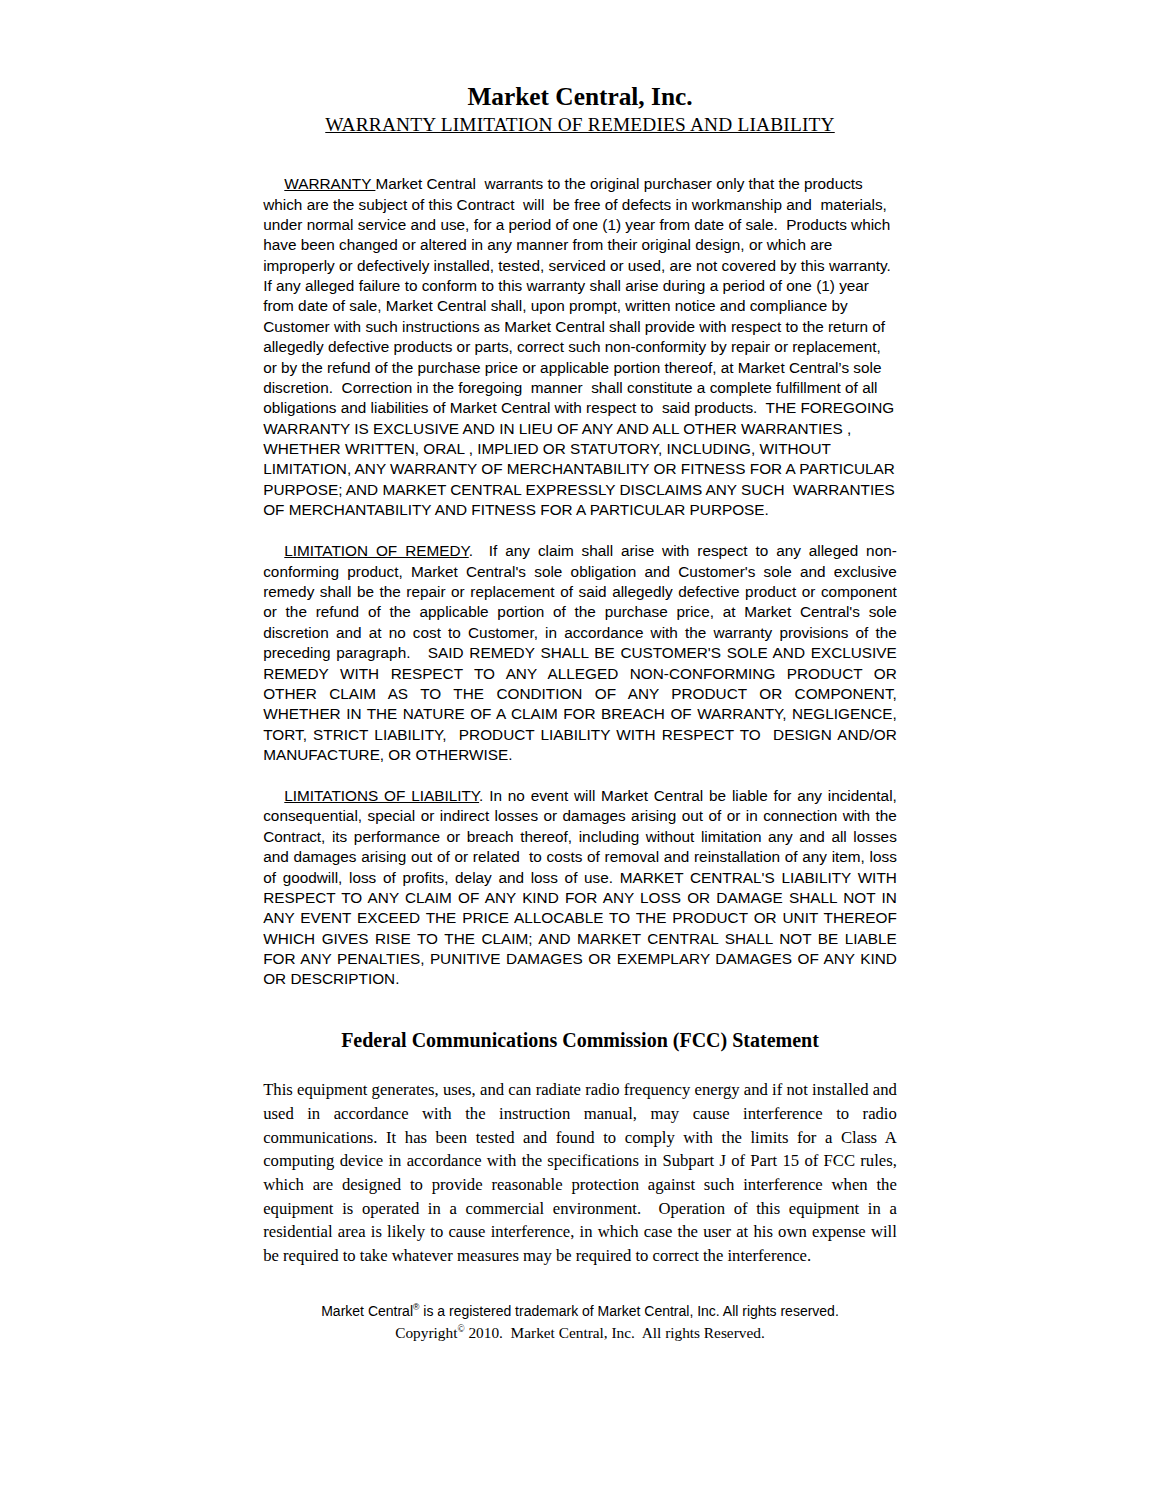Market Central, Inc.
WARRANTY LIMITATION OF REMEDIES AND LIABILITY
WARRANTY Market Central warrants to the original purchaser only that the products which are the subject of this Contract will be free of defects in workmanship and materials, under normal service and use, for a period of one (1) year from date of sale. Products which have been changed or altered in any manner from their original design, or which are improperly or defectively installed, tested, serviced or used, are not covered by this warranty. If any alleged failure to conform to this warranty shall arise during a period of one (1) year from date of sale, Market Central shall, upon prompt, written notice and compliance by Customer with such instructions as Market Central shall provide with respect to the return of allegedly defective products or parts, correct such non-conformity by repair or replacement, or by the refund of the purchase price or applicable portion thereof, at Market Central’s sole discretion. Correction in the foregoing manner shall constitute a complete fulfillment of all obligations and liabilities of Market Central with respect to said products. THE FOREGOING WARRANTY IS EXCLUSIVE AND IN LIEU OF ANY AND ALL OTHER WARRANTIES , WHETHER WRITTEN, ORAL , IMPLIED OR STATUTORY, INCLUDING, WITHOUT LIMITATION, ANY WARRANTY OF MERCHANTABILITY OR FITNESS FOR A PARTICULAR PURPOSE; AND MARKET CENTRAL EXPRESSLY DISCLAIMS ANY SUCH WARRANTIES OF MERCHANTABILITY AND FITNESS FOR A PARTICULAR PURPOSE.
LIMITATION OF REMEDY. If any claim shall arise with respect to any alleged non-conforming product, Market Central's sole obligation and Customer's sole and exclusive remedy shall be the repair or replacement of said allegedly defective product or component or the refund of the applicable portion of the purchase price, at Market Central's sole discretion and at no cost to Customer, in accordance with the warranty provisions of the preceding paragraph. SAID REMEDY SHALL BE CUSTOMER'S SOLE AND EXCLUSIVE REMEDY WITH RESPECT TO ANY ALLEGED NON-CONFORMING PRODUCT OR OTHER CLAIM AS TO THE CONDITION OF ANY PRODUCT OR COMPONENT, WHETHER IN THE NATURE OF A CLAIM FOR BREACH OF WARRANTY, NEGLIGENCE, TORT, STRICT LIABILITY, PRODUCT LIABILITY WITH RESPECT TO DESIGN AND/OR MANUFACTURE, OR OTHERWISE.
LIMITATIONS OF LIABILITY. In no event will Market Central be liable for any incidental, consequential, special or indirect losses or damages arising out of or in connection with the Contract, its performance or breach thereof, including without limitation any and all losses and damages arising out of or related to costs of removal and reinstallation of any item, loss of goodwill, loss of profits, delay and loss of use. MARKET CENTRAL'S LIABILITY WITH RESPECT TO ANY CLAIM OF ANY KIND FOR ANY LOSS OR DAMAGE SHALL NOT IN ANY EVENT EXCEED THE PRICE ALLOCABLE TO THE PRODUCT OR UNIT THEREOF WHICH GIVES RISE TO THE CLAIM; AND MARKET CENTRAL SHALL NOT BE LIABLE FOR ANY PENALTIES, PUNITIVE DAMAGES OR EXEMPLARY DAMAGES OF ANY KIND OR DESCRIPTION.
Federal Communications Commission (FCC) Statement
This equipment generates, uses, and can radiate radio frequency energy and if not installed and used in accordance with the instruction manual, may cause interference to radio communications. It has been tested and found to comply with the limits for a Class A computing device in accordance with the specifications in Subpart J of Part 15 of FCC rules, which are designed to provide reasonable protection against such interference when the equipment is operated in a commercial environment. Operation of this equipment in a residential area is likely to cause interference, in which case the user at his own expense will be required to take whatever measures may be required to correct the interference.
Market Central® is a registered trademark of Market Central, Inc. All rights reserved.
Copyright© 2010. Market Central, Inc. All rights Reserved.